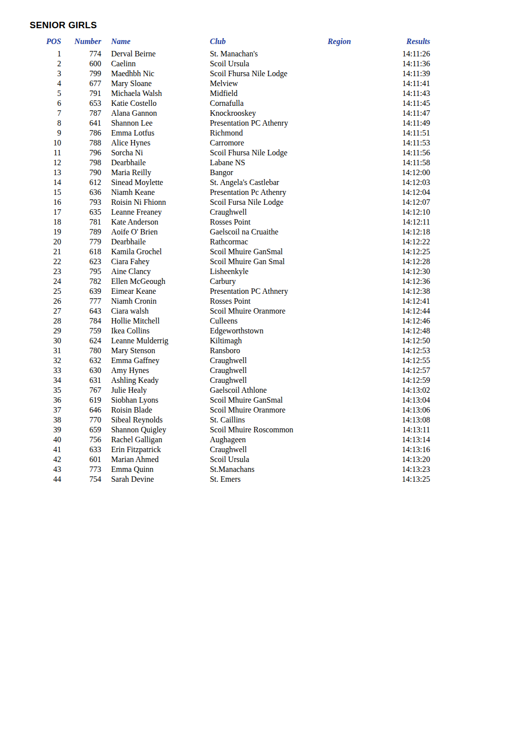SENIOR GIRLS
| POS | Number | Name | Club | Region | Results |
| --- | --- | --- | --- | --- | --- |
| 1 | 774 | Derval Beirne | St. Manachan's | | 14:11:26 |
| 2 | 600 | Caelinn | Scoil Ursula | | 14:11:36 |
| 3 | 799 | Maedhbh Nic | Scoil Fhursa Nile Lodge | | 14:11:39 |
| 4 | 677 | Mary Sloane | Melview | | 14:11:41 |
| 5 | 791 | Michaela Walsh | Midfield | | 14:11:43 |
| 6 | 653 | Katie Costello | Cornafulla | | 14:11:45 |
| 7 | 787 | Alana Gannon | Knockrooskey | | 14:11:47 |
| 8 | 641 | Shannon Lee | Presentation PC Athenry | | 14:11:49 |
| 9 | 786 | Emma Lotfus | Richmond | | 14:11:51 |
| 10 | 788 | Alice Hynes | Carromore | | 14:11:53 |
| 11 | 796 | Sorcha Ni | Scoil Fhursa Nile Lodge | | 14:11:56 |
| 12 | 798 | Dearbhaile | Labane NS | | 14:11:58 |
| 13 | 790 | Maria Reilly | Bangor | | 14:12:00 |
| 14 | 612 | Sinead Moylette | St. Angela's Castlebar | | 14:12:03 |
| 15 | 636 | Niamh Keane | Presentation Pc Athenry | | 14:12:04 |
| 16 | 793 | Roisin Ni Fhionn | Scoil Fursa Nile Lodge | | 14:12:07 |
| 17 | 635 | Leanne Freaney | Craughwell | | 14:12:10 |
| 18 | 781 | Kate Anderson | Rosses Point | | 14:12:11 |
| 19 | 789 | Aoife O' Brien | Gaelscoil na Cruaithe | | 14:12:18 |
| 20 | 779 | Dearbhaile | Rathcormac | | 14:12:22 |
| 21 | 618 | Kamila Grochel | Scoil Mhuire GanSmal | | 14:12:25 |
| 22 | 623 | Ciara Fahey | Scoil Mhuire Gan Smal | | 14:12:28 |
| 23 | 795 | Aine Clancy | Lisheenkyle | | 14:12:30 |
| 24 | 782 | Ellen McGeough | Carbury | | 14:12:36 |
| 25 | 639 | Eimear Keane | Presentation PC Athnery | | 14:12:38 |
| 26 | 777 | Niamh Cronin | Rosses Point | | 14:12:41 |
| 27 | 643 | Ciara walsh | Scoil Mhuire Oranmore | | 14:12:44 |
| 28 | 784 | Hollie Mitchell | Culleens | | 14:12:46 |
| 29 | 759 | Ikea Collins | Edgeworthstown | | 14:12:48 |
| 30 | 624 | Leanne Mulderrig | Kiltimagh | | 14:12:50 |
| 31 | 780 | Mary Stenson | Ransboro | | 14:12:53 |
| 32 | 632 | Emma Gaffney | Craughwell | | 14:12:55 |
| 33 | 630 | Amy Hynes | Craughwell | | 14:12:57 |
| 34 | 631 | Ashling Keady | Craughwell | | 14:12:59 |
| 35 | 767 | Julie Healy | Gaelscoil Athlone | | 14:13:02 |
| 36 | 619 | Siobhan Lyons | Scoil Mhuire GanSmal | | 14:13:04 |
| 37 | 646 | Roisin Blade | Scoil Mhuire Oranmore | | 14:13:06 |
| 38 | 770 | Sibeal Reynolds | St. Caillins | | 14:13:08 |
| 39 | 659 | Shannon Quigley | Scoil Mhuire Roscommon | | 14:13:11 |
| 40 | 756 | Rachel Galligan | Aughageen | | 14:13:14 |
| 41 | 633 | Erin Fitzpatrick | Craughwell | | 14:13:16 |
| 42 | 601 | Marian Ahmed | Scoil Ursula | | 14:13:20 |
| 43 | 773 | Emma Quinn | St.Manachans | | 14:13:23 |
| 44 | 754 | Sarah Devine | St. Emers | | 14:13:25 |